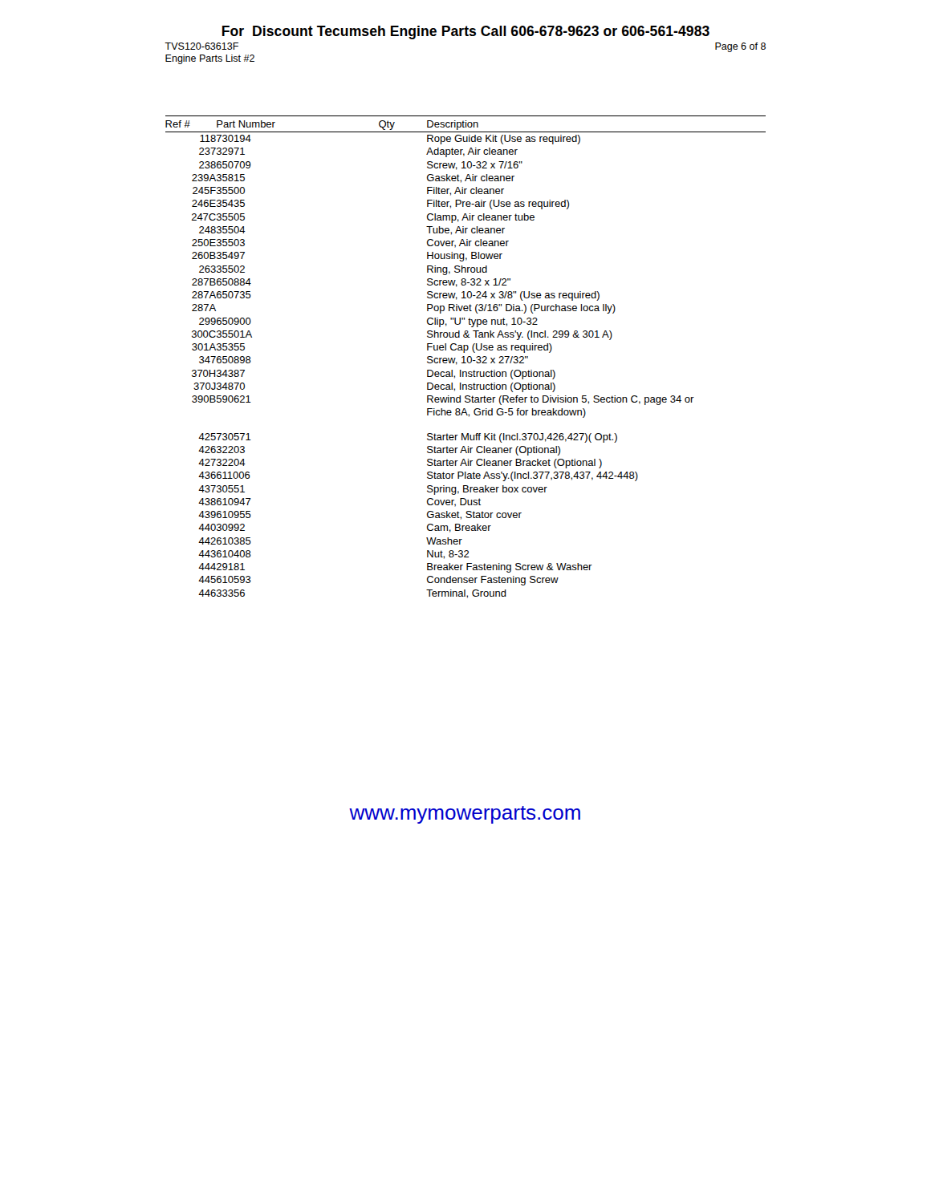For Discount Tecumseh Engine Parts Call 606-678-9623 or 606-561-4983
TVS120-63613F
Engine Parts List #2
Page 6 of 8
| Ref # | Part Number | Qty | Description |
| --- | --- | --- | --- |
| 118 | 730194 | | Rope Guide Kit (Use as required) |
| 237 | 32971 | | Adapter, Air cleaner |
| 238 | 650709 | | Screw, 10-32 x 7/16" |
| 239A | 35815 | | Gasket, Air cleaner |
| 245F | 35500 | | Filter, Air cleaner |
| 246E | 35435 | | Filter, Pre-air (Use as required) |
| 247C | 35505 | | Clamp, Air cleaner tube |
| 248 | 35504 | | Tube, Air cleaner |
| 250E | 35503 | | Cover, Air cleaner |
| 260B | 35497 | | Housing, Blower |
| 263 | 35502 | | Ring, Shroud |
| 287B | 650884 | | Screw, 8-32 x 1/2" |
| 287A | 650735 | | Screw, 10-24 x 3/8" (Use as required) |
| 287A | | | Pop Rivet (3/16" Dia.) (Purchase loca lly) |
| 299 | 650900 | | Clip, "U" type nut, 10-32 |
| 300C | 35501A | | Shroud & Tank Ass'y. (Incl. 299 & 301 A) |
| 301A | 35355 | | Fuel Cap (Use as required) |
| 347 | 650898 | | Screw, 10-32 x 27/32" |
| 370H | 34387 | | Decal, Instruction (Optional) |
| 370J | 34870 | | Decal, Instruction (Optional) |
| 390B | 590621 | | Rewind Starter (Refer to Division 5, Section C, page 34 or |
| | | | Fiche 8A, Grid G-5 for breakdown) |
| 425 | 730571 | | Starter Muff Kit (Incl.370J,426,427)( Opt.) |
| 426 | 32203 | | Starter Air Cleaner (Optional) |
| 427 | 32204 | | Starter Air Cleaner Bracket (Optional ) |
| 436 | 611006 | | Stator Plate Ass'y.(Incl.377,378,437, 442-448) |
| 437 | 30551 | | Spring, Breaker box cover |
| 438 | 610947 | | Cover, Dust |
| 439 | 610955 | | Gasket, Stator cover |
| 440 | 30992 | | Cam, Breaker |
| 442 | 610385 | | Washer |
| 443 | 610408 | | Nut, 8-32 |
| 444 | 29181 | | Breaker Fastening Screw & Washer |
| 445 | 610593 | | Condenser Fastening Screw |
| 446 | 33356 | | Terminal, Ground |
www.mymowerparts.com